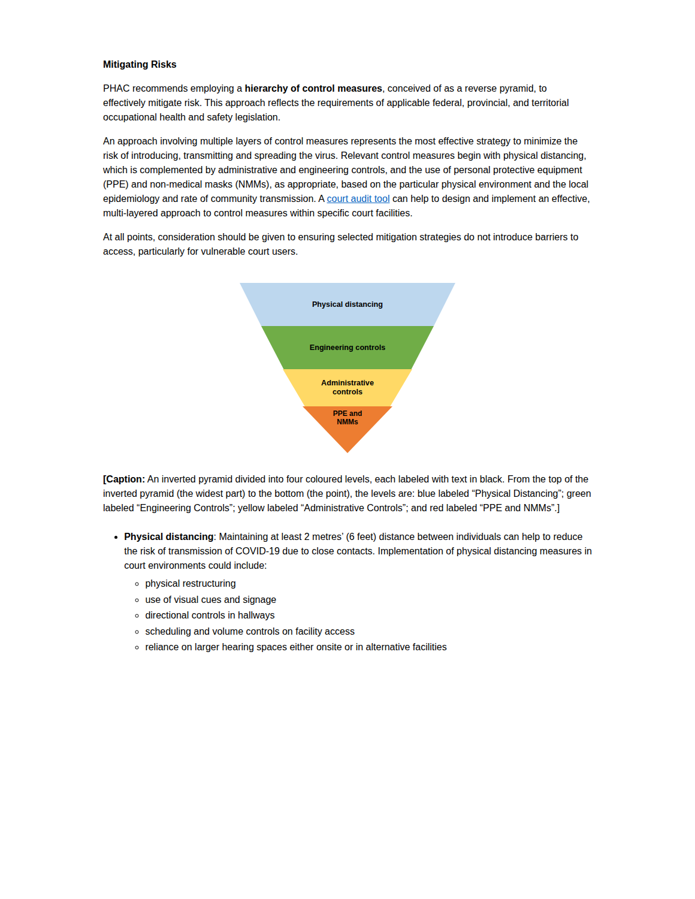Mitigating Risks
PHAC recommends employing a hierarchy of control measures, conceived of as a reverse pyramid, to effectively mitigate risk. This approach reflects the requirements of applicable federal, provincial, and territorial occupational health and safety legislation.
An approach involving multiple layers of control measures represents the most effective strategy to minimize the risk of introducing, transmitting and spreading the virus. Relevant control measures begin with physical distancing, which is complemented by administrative and engineering controls, and the use of personal protective equipment (PPE) and non-medical masks (NMMs), as appropriate, based on the particular physical environment and the local epidemiology and rate of community transmission. A court audit tool can help to design and implement an effective, multi-layered approach to control measures within specific court facilities.
At all points, consideration should be given to ensuring selected mitigation strategies do not introduce barriers to access, particularly for vulnerable court users.
Physical distancing
Engineering controls
Administrative
controls
PPE and
NMMs
[Caption: An inverted pyramid divided into four coloured levels, each labeled with text in black. From the top of the inverted pyramid (the widest part) to the bottom (the point), the levels are: blue labeled “Physical Distancing”; green labeled “Engineering Controls”; yellow labeled “Administrative Controls”; and red labeled “PPE and NMMs”.]
Physical distancing: Maintaining at least 2 metres’ (6 feet) distance between individuals can help to reduce the risk of transmission of COVID-19 due to close contacts. Implementation of physical distancing measures in court environments could include:
physical restructuring
use of visual cues and signage
directional controls in hallways
scheduling and volume controls on facility access
reliance on larger hearing spaces either onsite or in alternative facilities